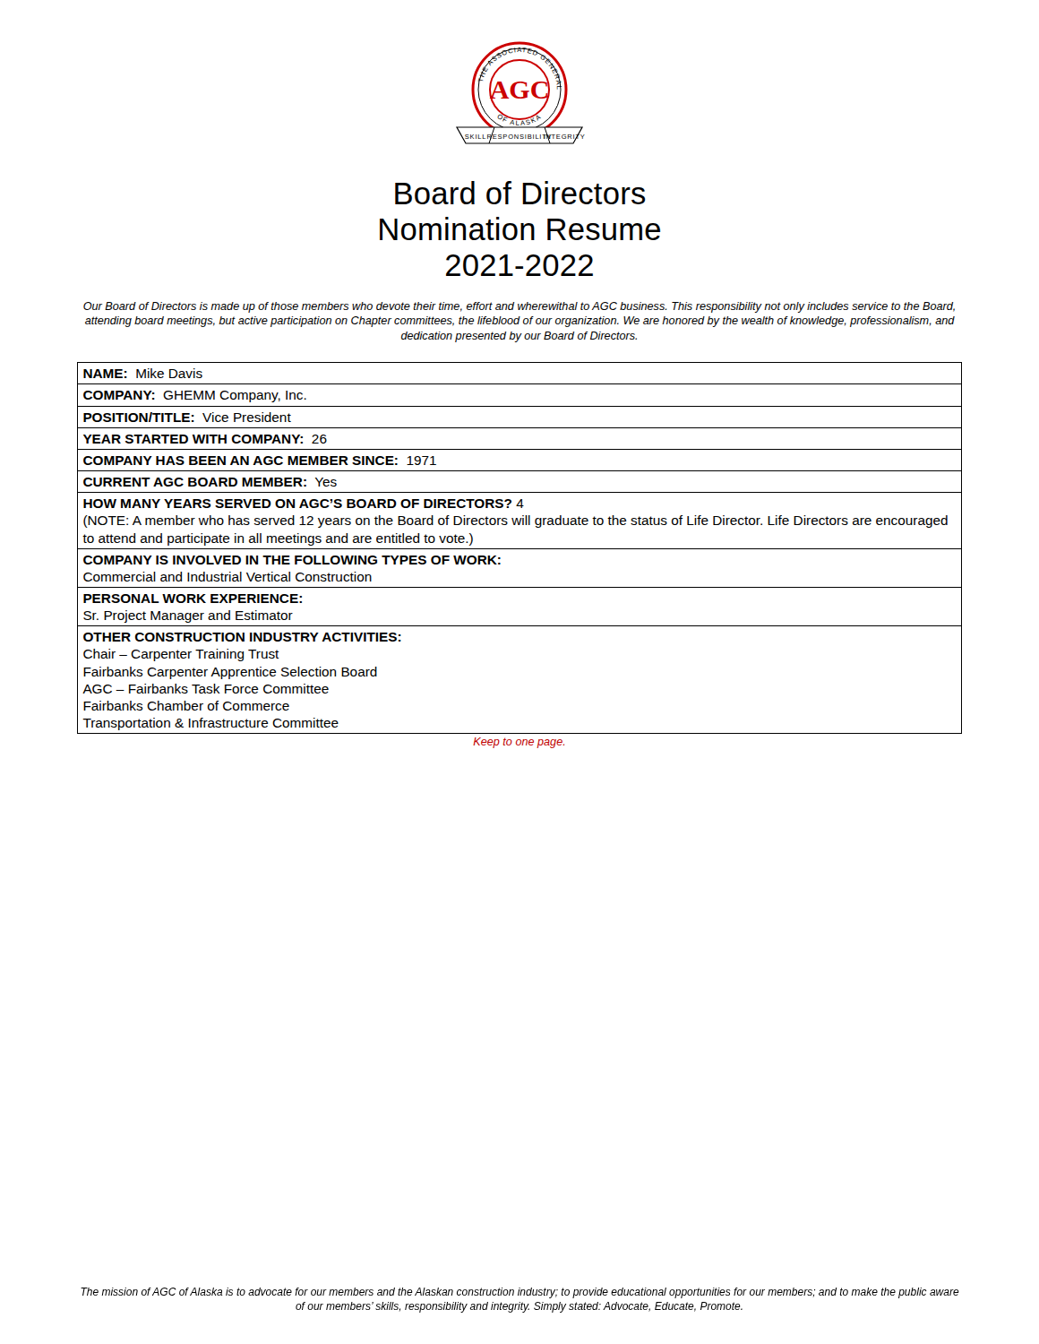AGC THE ASSOCIATED GENERAL CONTRACTORS OF ALASKA SKILL RESPONSIBILITY INTEGRITY
Board of Directors
Nomination Resume
2021-2022
Our Board of Directors is made up of those members who devote their time, effort and wherewithal to AGC business. This responsibility not only includes service to the Board, attending board meetings, but active participation on Chapter committees, the lifeblood of our organization. We are honored by the wealth of knowledge, professionalism, and dedication presented by our Board of Directors.
| NAME: Mike Davis |
| COMPANY: GHEMM Company, Inc. |
| POSITION/TITLE: Vice President |
| YEAR STARTED WITH COMPANY: 26 |
| COMPANY HAS BEEN AN AGC MEMBER SINCE: 1971 |
| CURRENT AGC BOARD MEMBER: Yes |
| HOW MANY YEARS SERVED ON AGC’S BOARD OF DIRECTORS? 4 (NOTE: A member who has served 12 years on the Board of Directors will graduate to the status of Life Director. Life Directors are encouraged to attend and participate in all meetings and are entitled to vote.) |
| COMPANY IS INVOLVED IN THE FOLLOWING TYPES OF WORK: Commercial and Industrial Vertical Construction |
| PERSONAL WORK EXPERIENCE: Sr. Project Manager and Estimator |
| OTHER CONSTRUCTION INDUSTRY ACTIVITIES: Chair – Carpenter Training Trust Fairbanks Carpenter Apprentice Selection Board AGC – Fairbanks Task Force Committee Fairbanks Chamber of Commerce Transportation & Infrastructure Committee |
Keep to one page.
The mission of AGC of Alaska is to advocate for our members and the Alaskan construction industry; to provide educational opportunities for our members; and to make the public aware of our members’ skills, responsibility and integrity. Simply stated: Advocate, Educate, Promote.